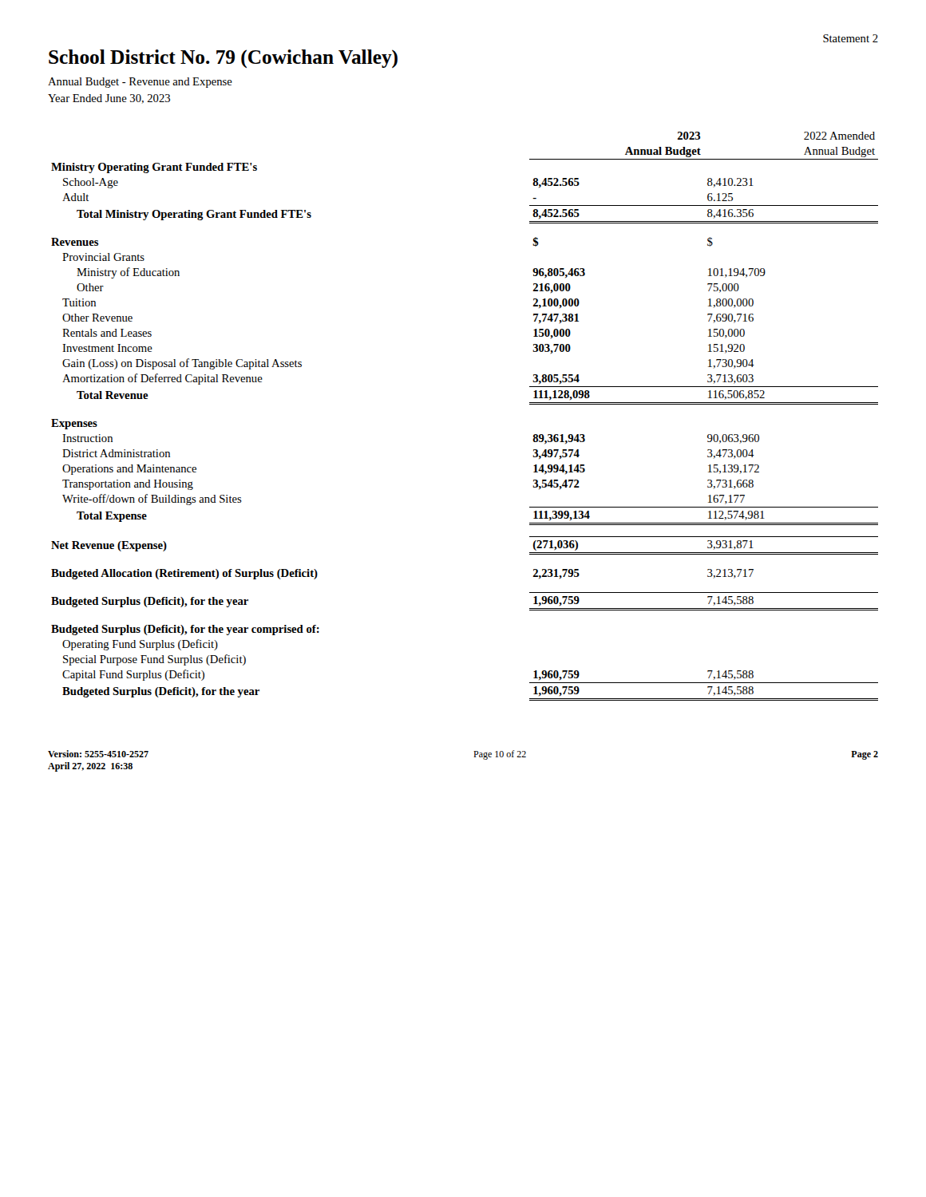Statement 2
School District No. 79 (Cowichan Valley)
Annual Budget - Revenue and Expense
Year Ended June 30, 2023
| | 2023 | 2022 Amended |
| --- | --- | --- |
| | Annual Budget | Annual Budget |
| Ministry Operating Grant Funded FTE's | | |
| School-Age | 8,452.565 | 8,410.231 |
| Adult | - | 6.125 |
| Total Ministry Operating Grant Funded FTE's | 8,452.565 | 8,416.356 |
| Revenues | $ | $ |
| Provincial Grants | | |
| Ministry of Education | 96,805,463 | 101,194,709 |
| Other | 216,000 | 75,000 |
| Tuition | 2,100,000 | 1,800,000 |
| Other Revenue | 7,747,381 | 7,690,716 |
| Rentals and Leases | 150,000 | 150,000 |
| Investment Income | 303,700 | 151,920 |
| Gain (Loss) on Disposal of Tangible Capital Assets | | 1,730,904 |
| Amortization of Deferred Capital Revenue | 3,805,554 | 3,713,603 |
| Total Revenue | 111,128,098 | 116,506,852 |
| Expenses | | |
| Instruction | 89,361,943 | 90,063,960 |
| District Administration | 3,497,574 | 3,473,004 |
| Operations and Maintenance | 14,994,145 | 15,139,172 |
| Transportation and Housing | 3,545,472 | 3,731,668 |
| Write-off/down of Buildings and Sites | | 167,177 |
| Total Expense | 111,399,134 | 112,574,981 |
| Net Revenue (Expense) | (271,036) | 3,931,871 |
| Budgeted Allocation (Retirement) of Surplus (Deficit) | 2,231,795 | 3,213,717 |
| Budgeted Surplus (Deficit), for the year | 1,960,759 | 7,145,588 |
| Budgeted Surplus (Deficit), for the year comprised of: | | |
| Operating Fund Surplus (Deficit) | | |
| Special Purpose Fund Surplus (Deficit) | | |
| Capital Fund Surplus (Deficit) | 1,960,759 | 7,145,588 |
| Budgeted Surplus (Deficit), for the year | 1,960,759 | 7,145,588 |
Version: 5255-4510-2527
April 27, 2022 16:38
Page 10 of 22
Page 2